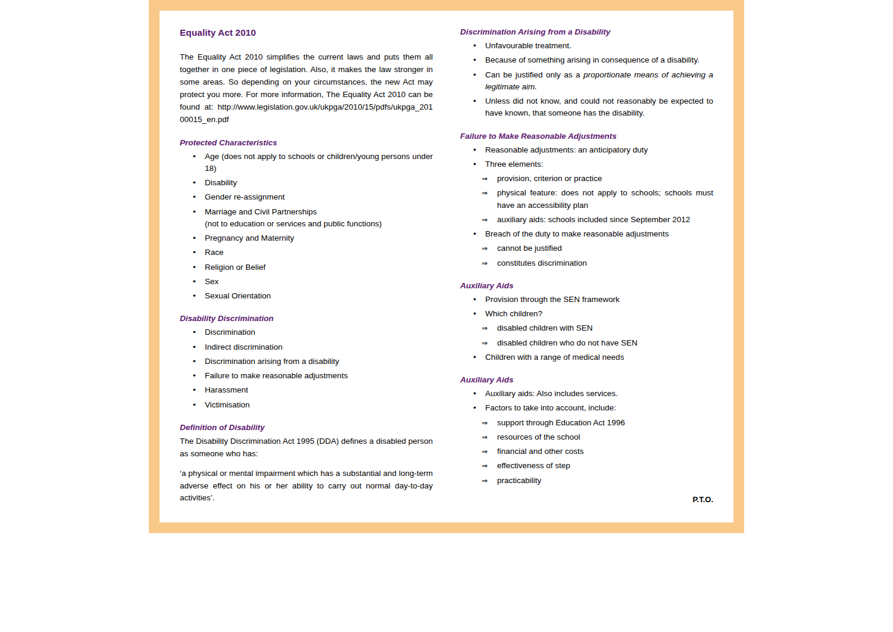Equality Act 2010
The Equality Act 2010 simplifies the current laws and puts them all together in one piece of legislation. Also, it makes the law stronger in some areas. So depending on your circumstances, the new Act may protect you more. For more information, The Equality Act 2010 can be found at: http://www.legislation.gov.uk/ukpga/2010/15/pdfs/ukpga_20100015_en.pdf
Protected Characteristics
Age (does not apply to schools or children/young persons under 18)
Disability
Gender re-assignment
Marriage and Civil Partnerships(not to education or services and public functions)
Pregnancy and Maternity
Race
Religion or Belief
Sex
Sexual Orientation
Disability Discrimination
Discrimination
Indirect discrimination
Discrimination arising from a disability
Failure to make reasonable adjustments
Harassment
Victimisation
Definition of Disability
The Disability Discrimination Act 1995 (DDA) defines a disabled person as someone who has:
‘a physical or mental impairment which has a substantial and long-term adverse effect on his or her ability to carry out normal day-to-day activities’.
Discrimination Arising from a Disability
Unfavourable treatment.
Because of something arising in consequence of a disability.
Can be justified only as a proportionate means of achieving a legitimate aim.
Unless did not know, and could not reasonably be expected to have known, that someone has the disability.
Failure to Make Reasonable Adjustments
Reasonable adjustments: an anticipatory duty
Three elements:
provision, criterion or practice
physical feature: does not apply to schools; schools must have an accessibility plan
auxiliary aids: schools included since September 2012
Breach of the duty to make reasonable adjustments
cannot be justified
constitutes discrimination
Auxiliary Aids
Provision through the SEN framework
Which children?
disabled children with SEN
disabled children who do not have SEN
Children with a range of medical needs
Auxiliary Aids
Auxiliary aids: Also includes services.
Factors to take into account, include:
support through Education Act 1996
resources of the school
financial and other costs
effectiveness of step
practicability
P.T.O.